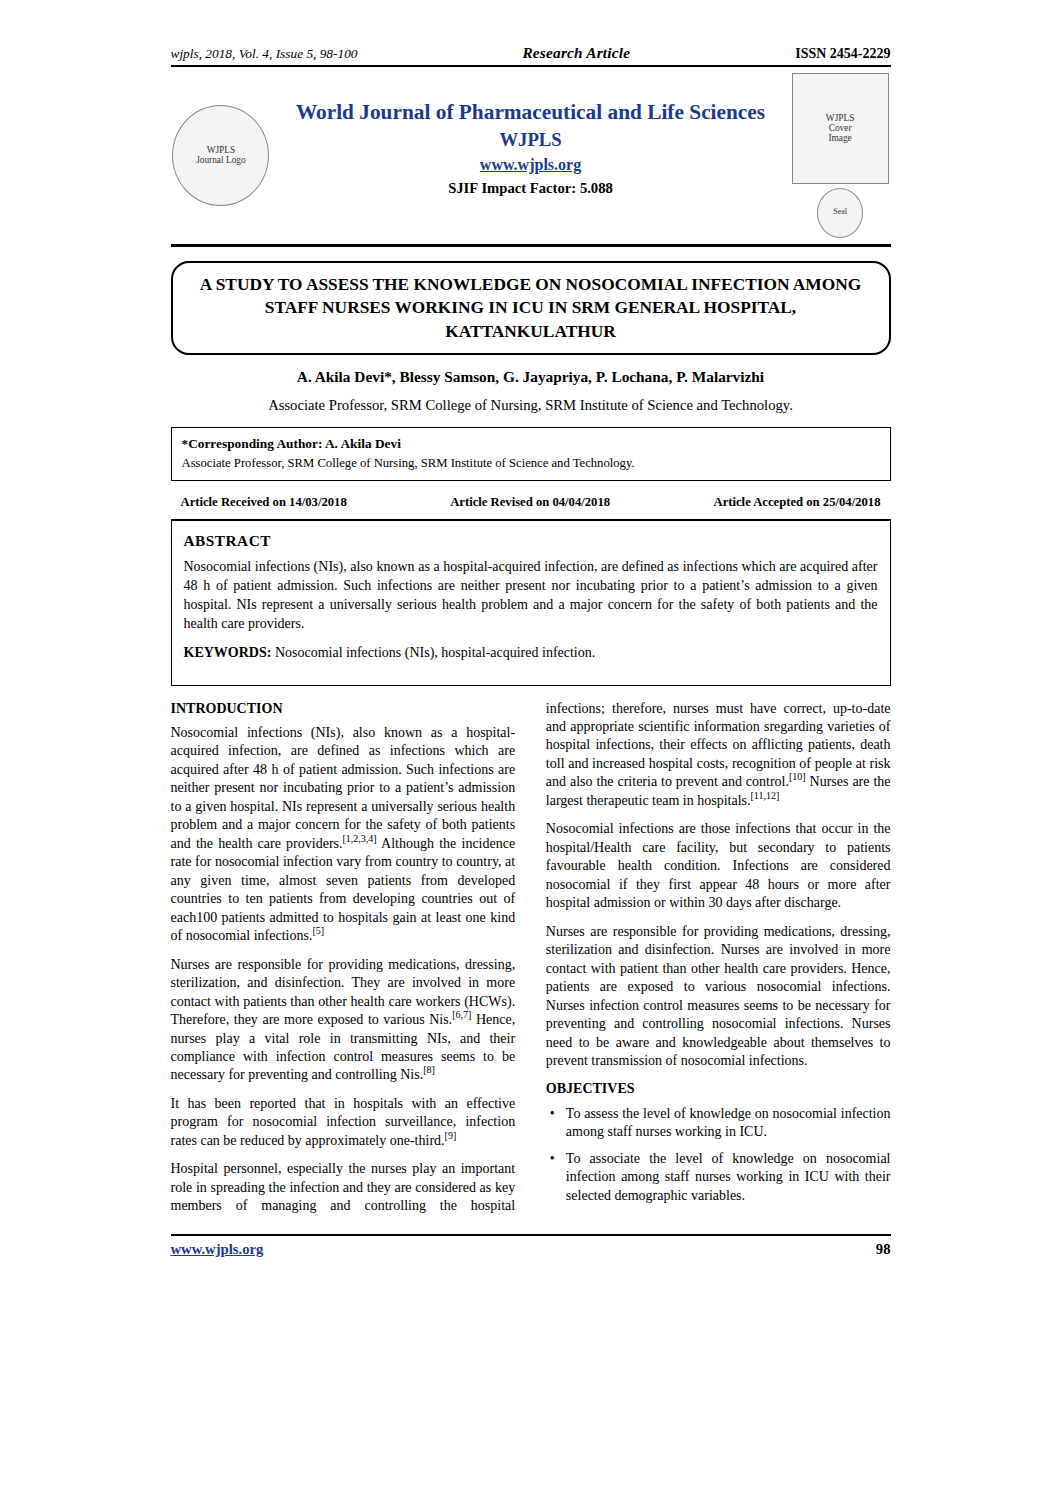wjpls, 2018, Vol. 4, Issue 5, 98-100
Research Article
ISSN 2454-2229
WJPLS
Journal Logo
World Journal of Pharmaceutical and Life Sciences
WJPLS
www.wjpls.org
SJIF Impact Factor: 5.088
WJPLS
Cover
Image
Seal
A Study to Assess the Knowledge on Nosocomial Infection Among Staff Nurses Working in ICU in SRM General Hospital, Kattankulathur
A. Akila Devi*, Blessy Samson, G. Jayapriya, P. Lochana, P. Malarvizhi
Associate Professor, SRM College of Nursing, SRM Institute of Science and Technology.
*Corresponding Author: A. Akila Devi
Associate Professor, SRM College of Nursing, SRM Institute of Science and Technology.
Article Received on 14/03/2018 Article Revised on 04/04/2018 Article Accepted on 25/04/2018
ABSTRACT
Nosocomial infections (NIs), also known as a hospital-acquired infection, are defined as infections which are acquired after 48 h of patient admission. Such infections are neither present nor incubating prior to a patient’s admission to a given hospital. NIs represent a universally serious health problem and a major concern for the safety of both patients and the health care providers.
KEYWORDS: Nosocomial infections (NIs), hospital-acquired infection.
INTRODUCTION
Nosocomial infections (NIs), also known as a hospital-acquired infection, are defined as infections which are acquired after 48 h of patient admission. Such infections are neither present nor incubating prior to a patient’s admission to a given hospital. NIs represent a universally serious health problem and a major concern for the safety of both patients and the health care providers.[1,2,3,4] Although the incidence rate for nosocomial infection vary from country to country, at any given time, almost seven patients from developed countries to ten patients from developing countries out of each100 patients admitted to hospitals gain at least one kind of nosocomial infections.[5]
Nurses are responsible for providing medications, dressing, sterilization, and disinfection. They are involved in more contact with patients than other health care workers (HCWs). Therefore, they are more exposed to various Nis.[6,7] Hence, nurses play a vital role in transmitting NIs, and their compliance with infection control measures seems to be necessary for preventing and controlling Nis.[8]
It has been reported that in hospitals with an effective program for nosocomial infection surveillance, infection rates can be reduced by approximately one-third.[9]
Hospital personnel, especially the nurses play an important role in spreading the infection and they are considered as key members of managing and controlling the hospital infections; therefore, nurses must have correct, up-to-date and appropriate scientific information sregarding varieties of hospital infections, their effects on afflicting patients, death toll and increased hospital costs, recognition of people at risk and also the criteria to prevent and control.[10] Nurses are the largest therapeutic team in hospitals.[11,12]
Nosocomial infections are those infections that occur in the hospital/Health care facility, but secondary to patients favourable health condition. Infections are considered nosocomial if they first appear 48 hours or more after hospital admission or within 30 days after discharge.
Nurses are responsible for providing medications, dressing, sterilization and disinfection. Nurses are involved in more contact with patient than other health care providers. Hence, patients are exposed to various nosocomial infections. Nurses infection control measures seems to be necessary for preventing and controlling nosocomial infections. Nurses need to be aware and knowledgeable about themselves to prevent transmission of nosocomial infections.
OBJECTIVES
To assess the level of knowledge on nosocomial infection among staff nurses working in ICU.
To associate the level of knowledge on nosocomial infection among staff nurses working in ICU with their selected demographic variables.
www.wjpls.org 98